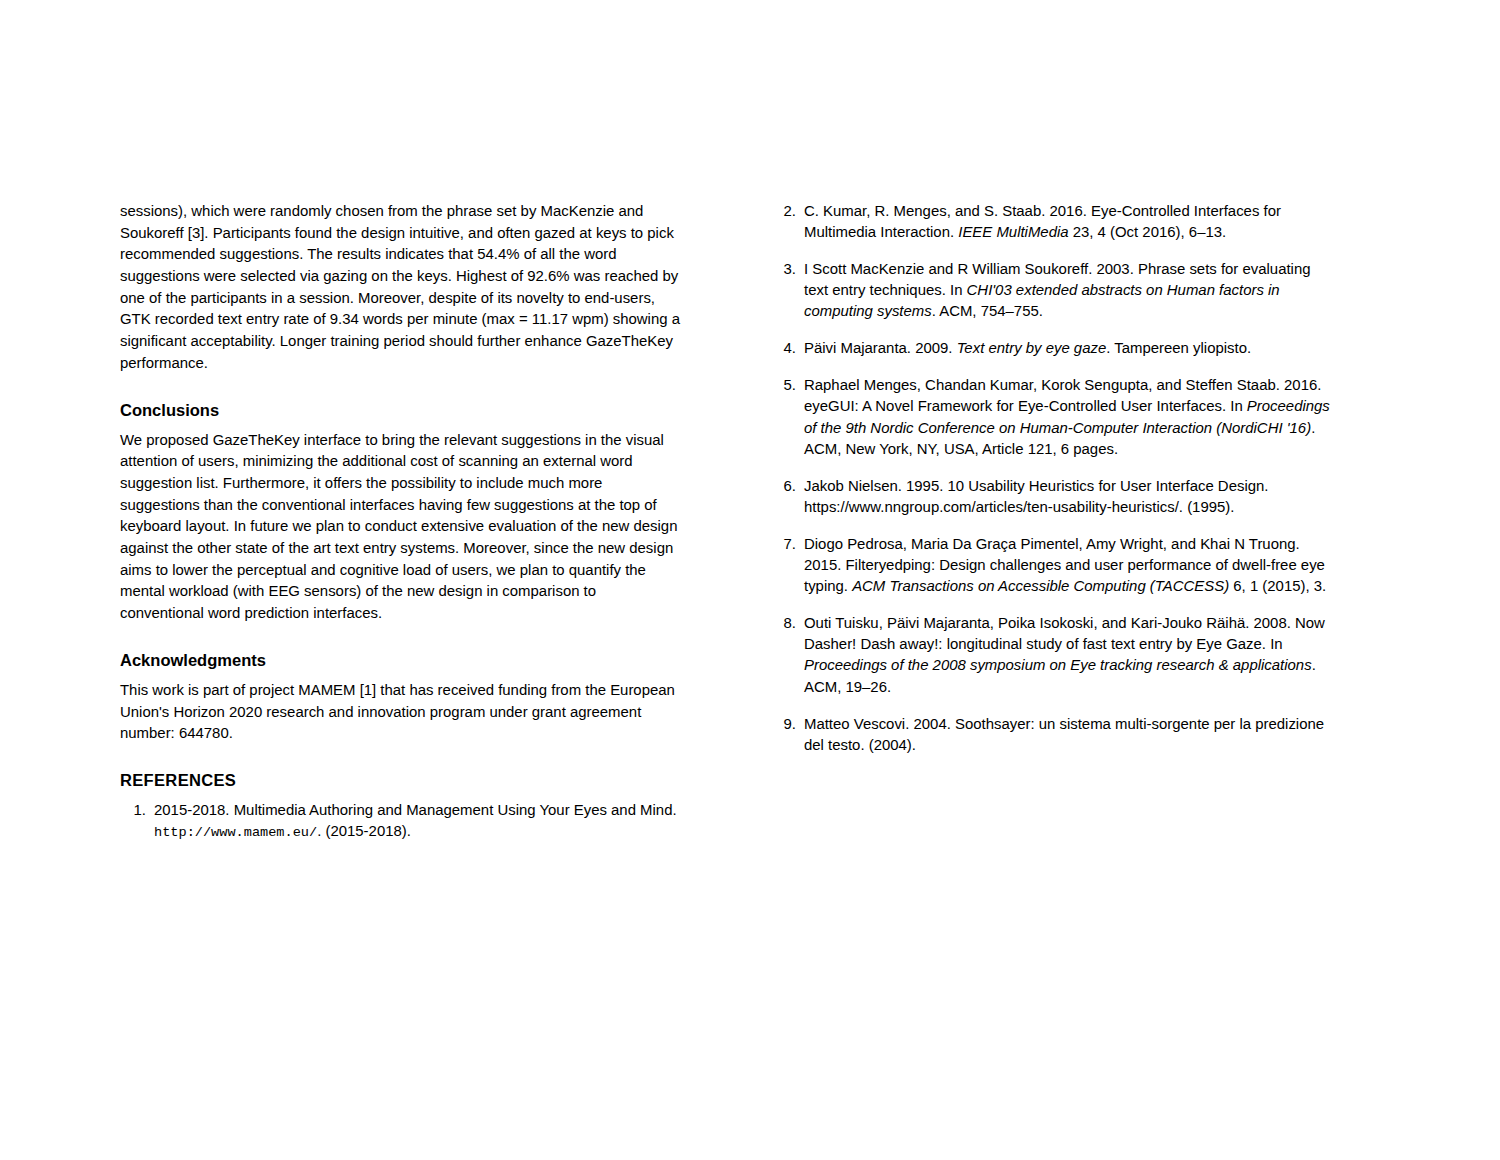sessions), which were randomly chosen from the phrase set by MacKenzie and Soukoreff [3]. Participants found the design intuitive, and often gazed at keys to pick recommended suggestions. The results indicates that 54.4% of all the word suggestions were selected via gazing on the keys. Highest of 92.6% was reached by one of the participants in a session. Moreover, despite of its novelty to end-users, GTK recorded text entry rate of 9.34 words per minute (max = 11.17 wpm) showing a significant acceptability. Longer training period should further enhance GazeTheKey performance.
Conclusions
We proposed GazeTheKey interface to bring the relevant suggestions in the visual attention of users, minimizing the additional cost of scanning an external word suggestion list. Furthermore, it offers the possibility to include much more suggestions than the conventional interfaces having few suggestions at the top of keyboard layout. In future we plan to conduct extensive evaluation of the new design against the other state of the art text entry systems. Moreover, since the new design aims to lower the perceptual and cognitive load of users, we plan to quantify the mental workload (with EEG sensors) of the new design in comparison to conventional word prediction interfaces.
Acknowledgments
This work is part of project MAMEM [1] that has received funding from the European Union's Horizon 2020 research and innovation program under grant agreement number: 644780.
REFERENCES
2015-2018. Multimedia Authoring and Management Using Your Eyes and Mind. http://www.mamem.eu/. (2015-2018).
C. Kumar, R. Menges, and S. Staab. 2016. Eye-Controlled Interfaces for Multimedia Interaction. IEEE MultiMedia 23, 4 (Oct 2016), 6–13.
I Scott MacKenzie and R William Soukoreff. 2003. Phrase sets for evaluating text entry techniques. In CHI'03 extended abstracts on Human factors in computing systems. ACM, 754–755.
Päivi Majaranta. 2009. Text entry by eye gaze. Tampereen yliopisto.
Raphael Menges, Chandan Kumar, Korok Sengupta, and Steffen Staab. 2016. eyeGUI: A Novel Framework for Eye-Controlled User Interfaces. In Proceedings of the 9th Nordic Conference on Human-Computer Interaction (NordiCHI '16). ACM, New York, NY, USA, Article 121, 6 pages.
Jakob Nielsen. 1995. 10 Usability Heuristics for User Interface Design. https://www.nngroup.com/articles/ten-usability-heuristics/. (1995).
Diogo Pedrosa, Maria Da Graça Pimentel, Amy Wright, and Khai N Truong. 2015. Filteryedping: Design challenges and user performance of dwell-free eye typing. ACM Transactions on Accessible Computing (TACCESS) 6, 1 (2015), 3.
Outi Tuisku, Päivi Majaranta, Poika Isokoski, and Kari-Jouko Räihä. 2008. Now Dasher! Dash away!: longitudinal study of fast text entry by Eye Gaze. In Proceedings of the 2008 symposium on Eye tracking research & applications. ACM, 19–26.
Matteo Vescovi. 2004. Soothsayer: un sistema multi-sorgente per la predizione del testo. (2004).